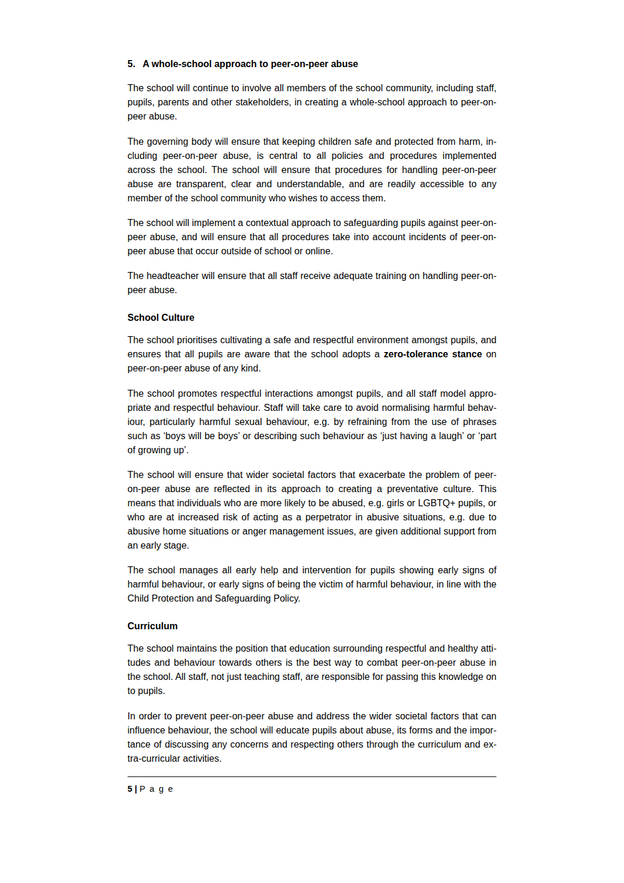5. A whole-school approach to peer-on-peer abuse
The school will continue to involve all members of the school community, including staff, pupils, parents and other stakeholders, in creating a whole-school approach to peer-on-peer abuse.
The governing body will ensure that keeping children safe and protected from harm, including peer-on-peer abuse, is central to all policies and procedures implemented across the school. The school will ensure that procedures for handling peer-on-peer abuse are transparent, clear and understandable, and are readily accessible to any member of the school community who wishes to access them.
The school will implement a contextual approach to safeguarding pupils against peer-on-peer abuse, and will ensure that all procedures take into account incidents of peer-on-peer abuse that occur outside of school or online.
The headteacher will ensure that all staff receive adequate training on handling peer-on-peer abuse.
School Culture
The school prioritises cultivating a safe and respectful environment amongst pupils, and ensures that all pupils are aware that the school adopts a zero-tolerance stance on peer-on-peer abuse of any kind.
The school promotes respectful interactions amongst pupils, and all staff model appropriate and respectful behaviour. Staff will take care to avoid normalising harmful behaviour, particularly harmful sexual behaviour, e.g. by refraining from the use of phrases such as ‘boys will be boys’ or describing such behaviour as ‘just having a laugh’ or ‘part of growing up’.
The school will ensure that wider societal factors that exacerbate the problem of peer-on-peer abuse are reflected in its approach to creating a preventative culture. This means that individuals who are more likely to be abused, e.g. girls or LGBTQ+ pupils, or who are at increased risk of acting as a perpetrator in abusive situations, e.g. due to abusive home situations or anger management issues, are given additional support from an early stage.
The school manages all early help and intervention for pupils showing early signs of harmful behaviour, or early signs of being the victim of harmful behaviour, in line with the Child Protection and Safeguarding Policy.
Curriculum
The school maintains the position that education surrounding respectful and healthy attitudes and behaviour towards others is the best way to combat peer-on-peer abuse in the school. All staff, not just teaching staff, are responsible for passing this knowledge on to pupils.
In order to prevent peer-on-peer abuse and address the wider societal factors that can influence behaviour, the school will educate pupils about abuse, its forms and the importance of discussing any concerns and respecting others through the curriculum and extra-curricular activities.
5 | P a g e